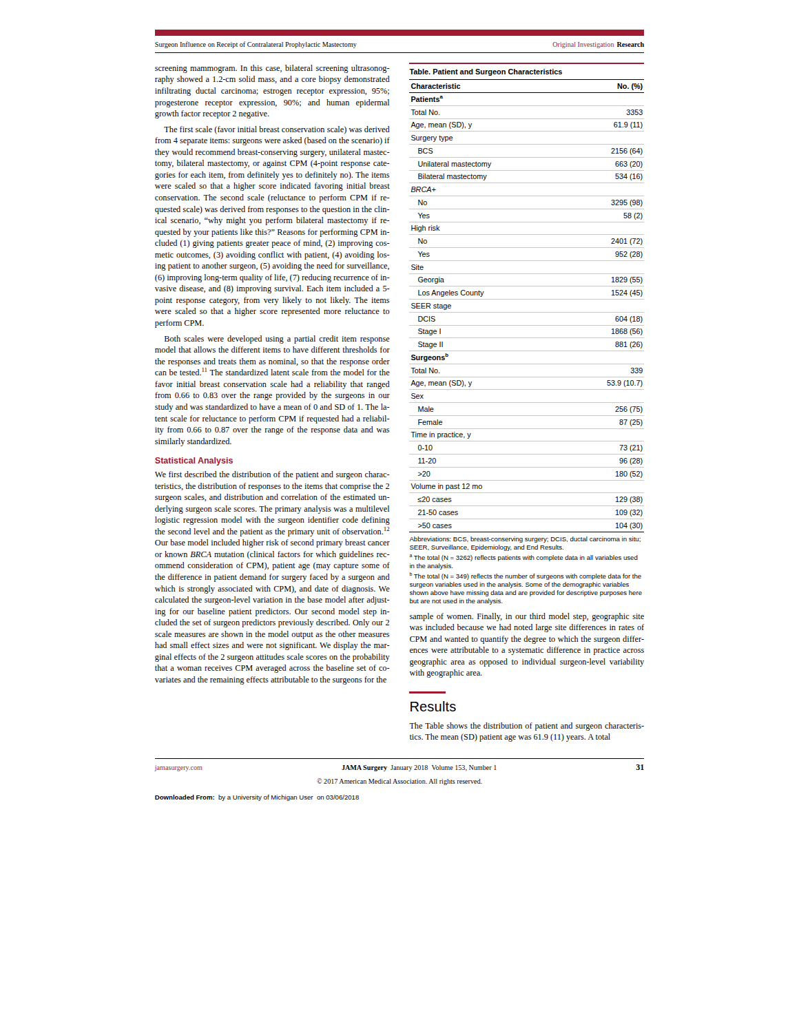Surgeon Influence on Receipt of Contralateral Prophylactic Mastectomy
Original Investigation Research
screening mammogram. In this case, bilateral screening ultrasonography showed a 1.2-cm solid mass, and a core biopsy demonstrated infiltrating ductal carcinoma; estrogen receptor expression, 95%; progesterone receptor expression, 90%; and human epidermal growth factor receptor 2 negative.
The first scale (favor initial breast conservation scale) was derived from 4 separate items: surgeons were asked (based on the scenario) if they would recommend breast-conserving surgery, unilateral mastectomy, bilateral mastectomy, or against CPM (4-point response categories for each item, from definitely yes to definitely no). The items were scaled so that a higher score indicated favoring initial breast conservation. The second scale (reluctance to perform CPM if requested scale) was derived from responses to the question in the clinical scenario, “why might you perform bilateral mastectomy if requested by your patients like this?” Reasons for performing CPM included (1) giving patients greater peace of mind, (2) improving cosmetic outcomes, (3) avoiding conflict with patient, (4) avoiding losing patient to another surgeon, (5) avoiding the need for surveillance, (6) improving long-term quality of life, (7) reducing recurrence of invasive disease, and (8) improving survival. Each item included a 5-point response category, from very likely to not likely. The items were scaled so that a higher score represented more reluctance to perform CPM.
Both scales were developed using a partial credit item response model that allows the different items to have different thresholds for the responses and treats them as nominal, so that the response order can be tested.11 The standardized latent scale from the model for the favor initial breast conservation scale had a reliability that ranged from 0.66 to 0.83 over the range provided by the surgeons in our study and was standardized to have a mean of 0 and SD of 1. The latent scale for reluctance to perform CPM if requested had a reliability from 0.66 to 0.87 over the range of the response data and was similarly standardized.
Statistical Analysis
We first described the distribution of the patient and surgeon characteristics, the distribution of responses to the items that comprise the 2 surgeon scales, and distribution and correlation of the estimated underlying surgeon scale scores. The primary analysis was a multilevel logistic regression model with the surgeon identifier code defining the second level and the patient as the primary unit of observation.12 Our base model included higher risk of second primary breast cancer or known BRCA mutation (clinical factors for which guidelines recommend consideration of CPM), patient age (may capture some of the difference in patient demand for surgery faced by a surgeon and which is strongly associated with CPM), and date of diagnosis. We calculated the surgeon-level variation in the base model after adjusting for our baseline patient predictors. Our second model step included the set of surgeon predictors previously described. Only our 2 scale measures are shown in the model output as the other measures had small effect sizes and were not significant. We display the marginal effects of the 2 surgeon attitudes scale scores on the probability that a woman receives CPM averaged across the baseline set of covariates and the remaining effects attributable to the surgeons for the
Table. Patient and Surgeon Characteristics
| Characteristic | No. (%) |
| --- | --- |
| Patients a | |
| Total No. | 3353 |
| Age, mean (SD), y | 61.9 (11) |
| Surgery type | |
| BCS | 2156 (64) |
| Unilateral mastectomy | 663 (20) |
| Bilateral mastectomy | 534 (16) |
| BRCA+ | |
| No | 3295 (98) |
| Yes | 58 (2) |
| High risk | |
| No | 2401 (72) |
| Yes | 952 (28) |
| Site | |
| Georgia | 1829 (55) |
| Los Angeles County | 1524 (45) |
| SEER stage | |
| DCIS | 604 (18) |
| Stage I | 1868 (56) |
| Stage II | 881 (26) |
| Surgeons b | |
| Total No. | 339 |
| Age, mean (SD), y | 53.9 (10.7) |
| Sex | |
| Male | 256 (75) |
| Female | 87 (25) |
| Time in practice, y | |
| 0-10 | 73 (21) |
| 11-20 | 96 (28) |
| >20 | 180 (52) |
| Volume in past 12 mo | |
| ≤20 cases | 129 (38) |
| 21-50 cases | 109 (32) |
| >50 cases | 104 (30) |
Abbreviations: BCS, breast-conserving surgery; DCIS, ductal carcinoma in situ; SEER, Surveillance, Epidemiology, and End Results.
a The total (N = 3262) reflects patients with complete data in all variables used in the analysis.
b The total (N = 349) reflects the number of surgeons with complete data for the surgeon variables used in the analysis. Some of the demographic variables shown above have missing data and are provided for descriptive purposes here but are not used in the analysis.
sample of women. Finally, in our third model step, geographic site was included because we had noted large site differences in rates of CPM and wanted to quantify the degree to which the surgeon differences were attributable to a systematic difference in practice across geographic area as opposed to individual surgeon-level variability with geographic area.
Results
The Table shows the distribution of patient and surgeon characteristics. The mean (SD) patient age was 61.9 (11) years. A total
jamasurgery.com
JAMA Surgery January 2018 Volume 153, Number 1
31
© 2017 American Medical Association. All rights reserved.
Downloaded From: by a University of Michigan User on 03/06/2018